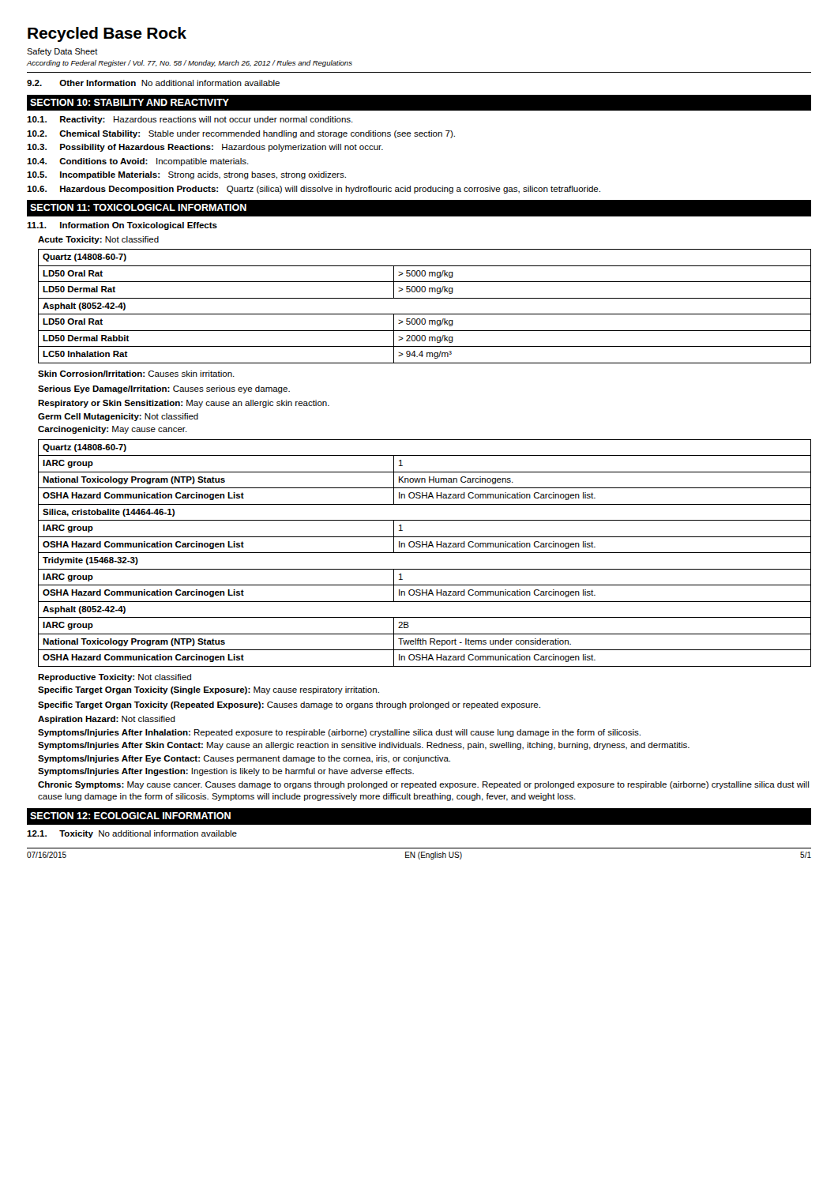Recycled Base Rock
Safety Data Sheet
According to Federal Register / Vol. 77, No. 58 / Monday, March 26, 2012 / Rules and Regulations
9.2. Other Information No additional information available
SECTION 10: STABILITY AND REACTIVITY
10.1. Reactivity: Hazardous reactions will not occur under normal conditions.
10.2. Chemical Stability: Stable under recommended handling and storage conditions (see section 7).
10.3. Possibility of Hazardous Reactions: Hazardous polymerization will not occur.
10.4. Conditions to Avoid: Incompatible materials.
10.5. Incompatible Materials: Strong acids, strong bases, strong oxidizers.
10.6. Hazardous Decomposition Products: Quartz (silica) will dissolve in hydroflouric acid producing a corrosive gas, silicon tetrafluoride.
SECTION 11: TOXICOLOGICAL INFORMATION
11.1. Information On Toxicological Effects
Acute Toxicity: Not classified
| Quartz (14808-60-7) |
| LD50 Oral Rat | > 5000 mg/kg |
| LD50 Dermal Rat | > 5000 mg/kg |
| Asphalt (8052-42-4) |
| LD50 Oral Rat | > 5000 mg/kg |
| LD50 Dermal Rabbit | > 2000 mg/kg |
| LC50 Inhalation Rat | > 94.4 mg/m³ |
Skin Corrosion/Irritation: Causes skin irritation.
Serious Eye Damage/Irritation: Causes serious eye damage.
Respiratory or Skin Sensitization: May cause an allergic skin reaction.
Germ Cell Mutagenicity: Not classified
Carcinogenicity: May cause cancer.
| Quartz (14808-60-7) |
| IARC group | 1 |
| National Toxicology Program (NTP) Status | Known Human Carcinogens. |
| OSHA Hazard Communication Carcinogen List | In OSHA Hazard Communication Carcinogen list. |
| Silica, cristobalite (14464-46-1) |
| IARC group | 1 |
| OSHA Hazard Communication Carcinogen List | In OSHA Hazard Communication Carcinogen list. |
| Tridymite (15468-32-3) |
| IARC group | 1 |
| OSHA Hazard Communication Carcinogen List | In OSHA Hazard Communication Carcinogen list. |
| Asphalt (8052-42-4) |
| IARC group | 2B |
| National Toxicology Program (NTP) Status | Twelfth Report - Items under consideration. |
| OSHA Hazard Communication Carcinogen List | In OSHA Hazard Communication Carcinogen list. |
Reproductive Toxicity: Not classified
Specific Target Organ Toxicity (Single Exposure): May cause respiratory irritation.
Specific Target Organ Toxicity (Repeated Exposure): Causes damage to organs through prolonged or repeated exposure.
Aspiration Hazard: Not classified
Symptoms/Injuries After Inhalation: Repeated exposure to respirable (airborne) crystalline silica dust will cause lung damage in the form of silicosis.
Symptoms/Injuries After Skin Contact: May cause an allergic reaction in sensitive individuals. Redness, pain, swelling, itching, burning, dryness, and dermatitis.
Symptoms/Injuries After Eye Contact: Causes permanent damage to the cornea, iris, or conjunctiva.
Symptoms/Injuries After Ingestion: Ingestion is likely to be harmful or have adverse effects.
Chronic Symptoms: May cause cancer. Causes damage to organs through prolonged or repeated exposure. Repeated or prolonged exposure to respirable (airborne) crystalline silica dust will cause lung damage in the form of silicosis. Symptoms will include progressively more difficult breathing, cough, fever, and weight loss.
SECTION 12: ECOLOGICAL INFORMATION
12.1. Toxicity No additional information available
07/16/2015 EN (English US) 5/1